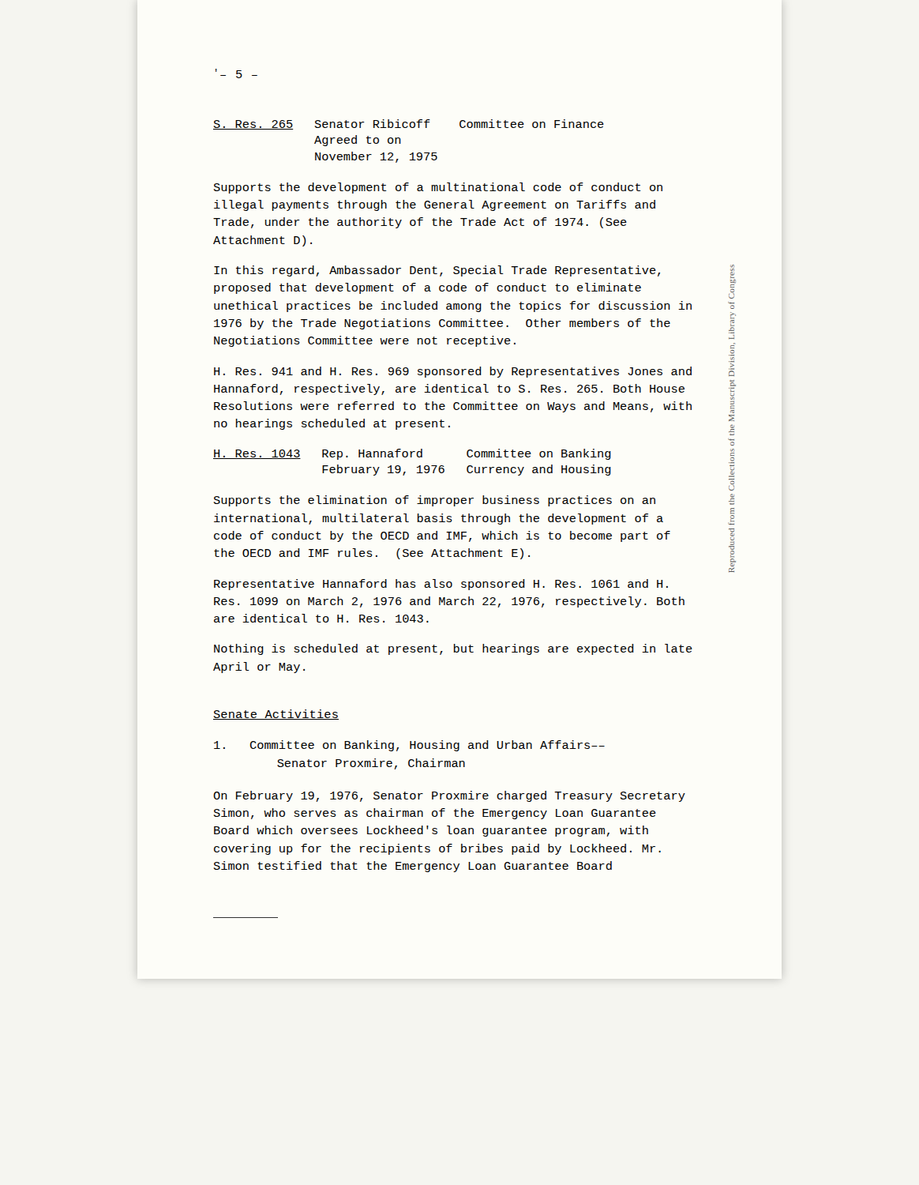Reproduced from the Collections of the Manuscript Division, Library of Congress
'– 5 –
| S. Res. 265 | Senator Ribicoff Agreed to on November 12, 1975 | Committee on Finance |
Supports the development of a multinational code of conduct on illegal payments through the General Agreement on Tariffs and Trade, under the authority of the Trade Act of 1974. (See Attachment D).
In this regard, Ambassador Dent, Special Trade Representative, proposed that development of a code of conduct to eliminate unethical practices be included among the topics for discussion in 1976 by the Trade Negotiations Committee. Other members of the Negotiations Committee were not receptive.
H. Res. 941 and H. Res. 969 sponsored by Representatives Jones and Hannaford, respectively, are identical to S. Res. 265. Both House Resolutions were referred to the Committee on Ways and Means, with no hearings scheduled at present.
| H. Res. 1043 | Rep. Hannaford February 19, 1976 | Committee on Banking Currency and Housing |
Supports the elimination of improper business practices on an international, multilateral basis through the development of a code of conduct by the OECD and IMF, which is to become part of the OECD and IMF rules. (See Attachment E).
Representative Hannaford has also sponsored H. Res. 1061 and H. Res. 1099 on March 2, 1976 and March 22, 1976, respectively. Both are identical to H. Res. 1043.
Nothing is scheduled at present, but hearings are expected in late April or May.
Senate Activities
1. Committee on Banking, Housing and Urban Affairs–– Senator Proxmire, Chairman
On February 19, 1976, Senator Proxmire charged Treasury Secretary Simon, who serves as chairman of the Emergency Loan Guarantee Board which oversees Lockheed's loan guarantee program, with covering up for the recipients of bribes paid by Lockheed. Mr. Simon testified that the Emergency Loan Guarantee Board